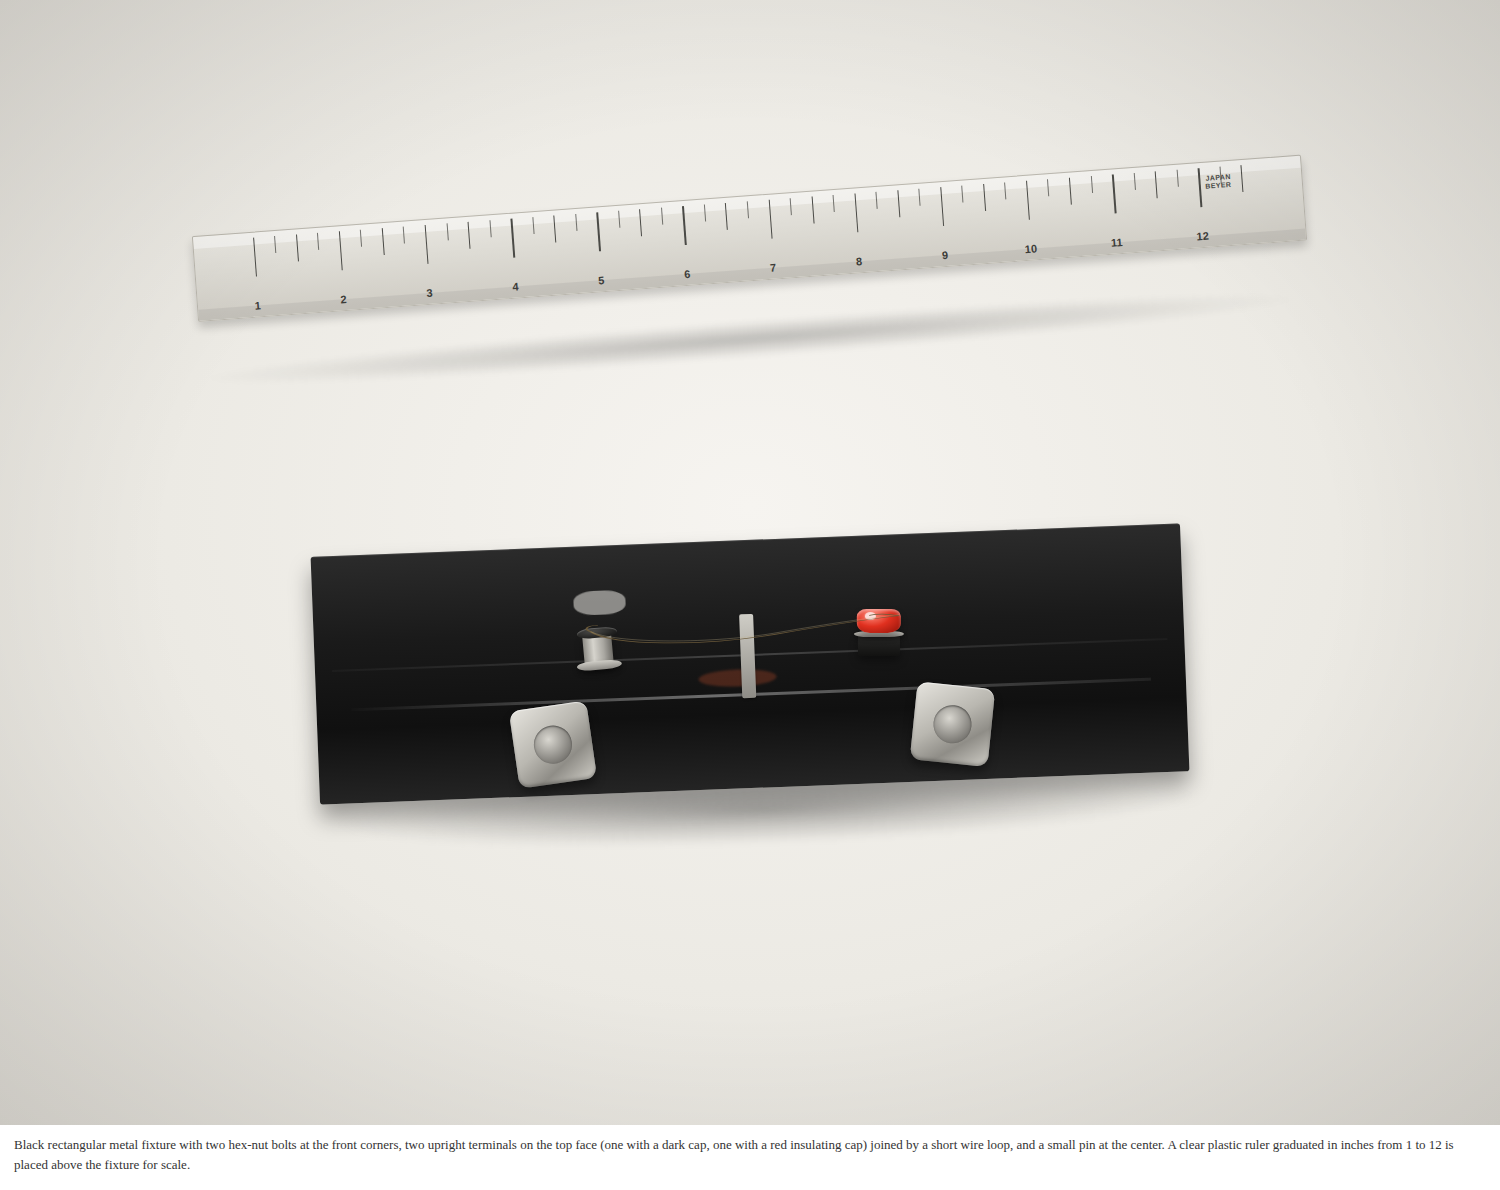1
2
3
4
5
6
7
8
9
10
11
12
JAPAN BEYER
Figure. Black rectangular metal fixture with two hex-nut bolts at the front corners, two upright terminals on the top face (one with a dark cap, one with a red insulating cap) joined by a short wire loop, and a small pin at the center. A clear plastic ruler graduated in inches from 1 to 12 is placed above the fixture for scale.